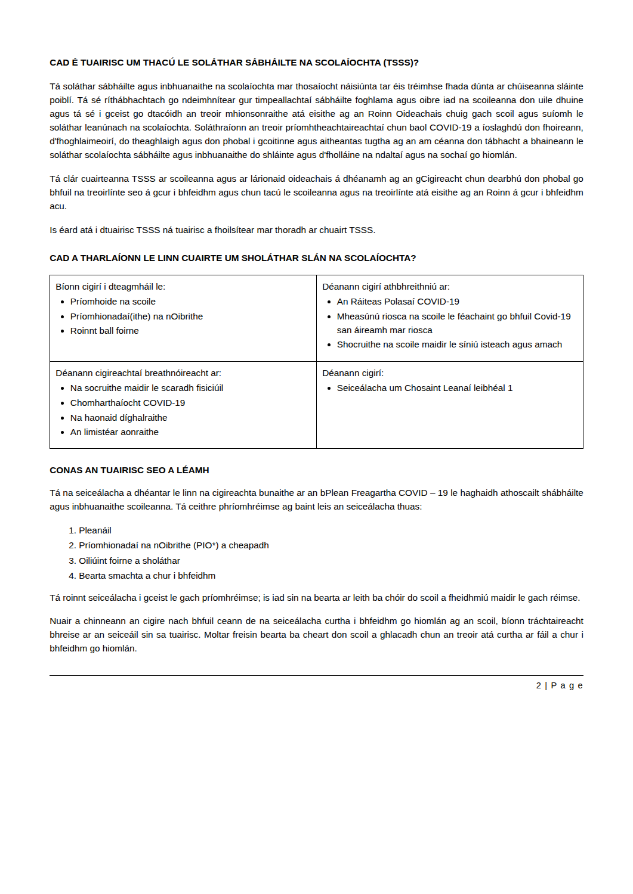CAD É TUAIRISC UM THACÚ LE SOLÁTHAR SÁBHÁILTE NA SCOLAÍOCHTA (TSSS)?
Tá soláthar sábháilte agus inbhuanaithe na scolaíochta mar thosaíocht náisiúnta tar éis tréimhse fhada dúnta ar chúiseanna sláinte poiblí. Tá sé ríthábhachtach go ndeimhnítear gur timpeallachtaí sábháilte foghlama agus oibre iad na scoileanna don uile dhuine agus tá sé i gceist go dtacóidh an treoir mhionsonraithe atá eisithe ag an Roinn Oideachais chuig gach scoil agus suíomh le soláthar leanúnach na scolaíochta. Soláthraíonn an treoir príomhtheachtaireachtaí chun baol COVID-19 a íoslaghdú don fhoireann, d'fhoghlaimeoirí, do theaghlaigh agus don phobal i gcoitinne agus aitheantas tugtha ag an am céanna don tábhacht a bhaineann le soláthar scolaíochta sábháilte agus inbhuanaithe do shláinte agus d'fholláine na ndaltaí agus na sochaí go hiomlán.
Tá clár cuairteanna TSSS ar scoileanna agus ar lárionaid oideachais á dhéanamh ag an gCigireacht chun dearbhú don phobal go bhfuil na treoirlínte seo á gcur i bhfeidhm agus chun tacú le scoileanna agus na treoirlínte atá eisithe ag an Roinn á gcur i bhfeidhm acu.
Is éard atá i dtuairisc TSSS ná tuairisc a fhoilsítear mar thoradh ar chuairt TSSS.
CAD A THARLAÍONN LE LINN CUAIRTE UM SHOLÁTHAR SLÁN NA SCOLAÍOCHTA?
| Bíonn cigirí i dteagmháil le: Príomhoide na scoile Príomhionadaí(ithe) na nOibrithe Roinnt ball foirne | Déanann cigirí athbhreithniú ar: An Ráiteas Polasaí COVID-19 Mheasúnú riosca na scoile le féachaint go bhfuil Covid-19 san áireamh mar riosca Shocruithe na scoile maidir le síniú isteach agus amach |
| Déanann cigireachtaí breathnóireacht ar: Na socruithe maidir le scaradh fisiciúil Chomharthaíocht COVID-19 Na haonaid díghalraithe An limistéar aonraithe | Déanann cigirí: Seiceálacha um Chosaint Leanaí leibhéal 1 |
CONAS AN TUAIRISC SEO A LÉAMH
Tá na seiceálacha a dhéantar le linn na cigireachta bunaithe ar an bPlean Freagartha COVID – 19 le haghaidh athoscailt shábháilte agus inbhuanaithe scoileanna. Tá ceithre phríomhréimse ag baint leis an seiceálacha thuas:
Pleanáil
Príomhionadaí na nOibrithe (PIO*) a cheapadh
Oiliúint foirne a sholáthar
Bearta smachta a chur i bhfeidhm
Tá roinnt seiceálacha i gceist le gach príomhréimse; is iad sin na bearta ar leith ba chóir do scoil a fheidhmiú maidir le gach réimse.
Nuair a chinneann an cigire nach bhfuil ceann de na seiceálacha curtha i bhfeidhm go hiomlán ag an scoil, bíonn tráchtaireacht bhreise ar an seiceáil sin sa tuairisc. Moltar freisin bearta ba cheart don scoil a ghlacadh chun an treoir atá curtha ar fáil a chur i bhfeidhm go hiomlán.
2 | P a g e